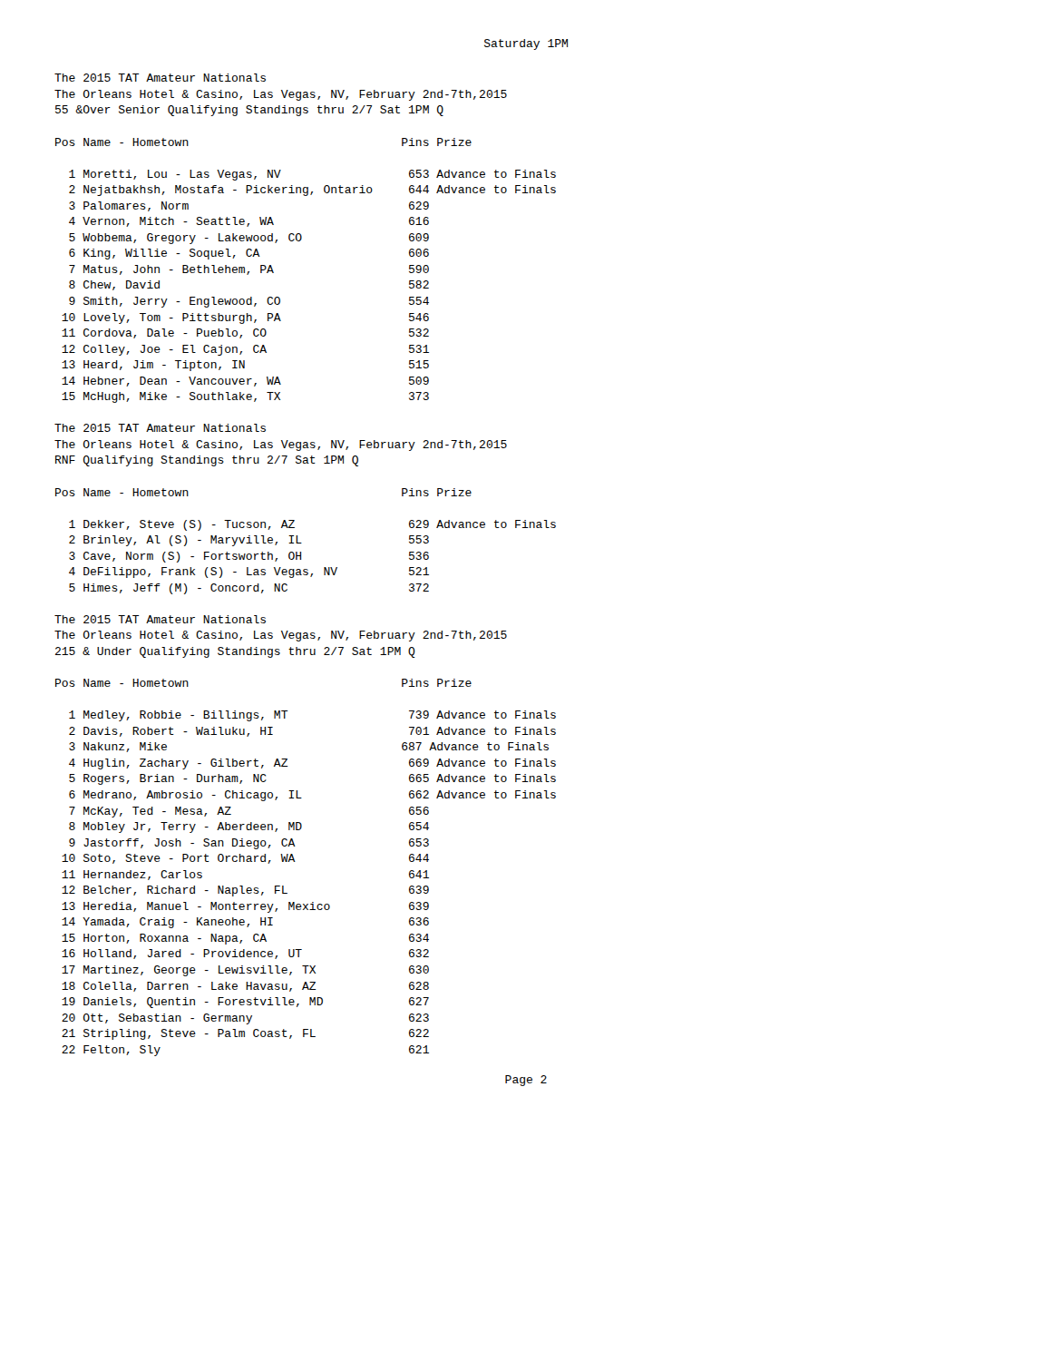Saturday 1PM
The 2015 TAT Amateur Nationals
The Orleans Hotel & Casino, Las Vegas, NV, February 2nd-7th,2015
55 &Over Senior Qualifying Standings thru 2/7 Sat 1PM Q

Pos Name - Hometown                              Pins Prize

  1 Moretti, Lou - Las Vegas, NV                  653 Advance to Finals
  2 Nejatbakhsh, Mostafa - Pickering, Ontario     644 Advance to Finals
  3 Palomares, Norm                               629
  4 Vernon, Mitch - Seattle, WA                   616
  5 Wobbema, Gregory - Lakewood, CO               609
  6 King, Willie - Soquel, CA                     606
  7 Matus, John - Bethlehem, PA                   590
  8 Chew, David                                   582
  9 Smith, Jerry - Englewood, CO                  554
 10 Lovely, Tom - Pittsburgh, PA                  546
 11 Cordova, Dale - Pueblo, CO                    532
 12 Colley, Joe - El Cajon, CA                    531
 13 Heard, Jim - Tipton, IN                       515
 14 Hebner, Dean - Vancouver, WA                  509
 15 McHugh, Mike - Southlake, TX                  373

The 2015 TAT Amateur Nationals
The Orleans Hotel & Casino, Las Vegas, NV, February 2nd-7th,2015
RNF Qualifying Standings thru 2/7 Sat 1PM Q

Pos Name - Hometown                              Pins Prize

  1 Dekker, Steve (S) - Tucson, AZ                629 Advance to Finals
  2 Brinley, Al (S) - Maryville, IL               553
  3 Cave, Norm (S) - Fortsworth, OH               536
  4 DeFilippo, Frank (S) - Las Vegas, NV          521
  5 Himes, Jeff (M) - Concord, NC                 372

The 2015 TAT Amateur Nationals
The Orleans Hotel & Casino, Las Vegas, NV, February 2nd-7th,2015
215 & Under Qualifying Standings thru 2/7 Sat 1PM Q

Pos Name - Hometown                              Pins Prize

  1 Medley, Robbie - Billings, MT                 739 Advance to Finals
  2 Davis, Robert - Wailuku, HI                   701 Advance to Finals
  3 Nakunz, Mike                                 687 Advance to Finals
  4 Huglin, Zachary - Gilbert, AZ                 669 Advance to Finals
  5 Rogers, Brian - Durham, NC                    665 Advance to Finals
  6 Medrano, Ambrosio - Chicago, IL               662 Advance to Finals
  7 McKay, Ted - Mesa, AZ                         656
  8 Mobley Jr, Terry - Aberdeen, MD               654
  9 Jastorff, Josh - San Diego, CA                653
 10 Soto, Steve - Port Orchard, WA                644
 11 Hernandez, Carlos                             641
 12 Belcher, Richard - Naples, FL                 639
 13 Heredia, Manuel - Monterrey, Mexico           639
 14 Yamada, Craig - Kaneohe, HI                   636
 15 Horton, Roxanna - Napa, CA                    634
 16 Holland, Jared - Providence, UT               632
 17 Martinez, George - Lewisville, TX             630
 18 Colella, Darren - Lake Havasu, AZ             628
 19 Daniels, Quentin - Forestville, MD            627
 20 Ott, Sebastian - Germany                      623
 21 Stripling, Steve - Palm Coast, FL             622
 22 Felton, Sly                                   621
Page 2